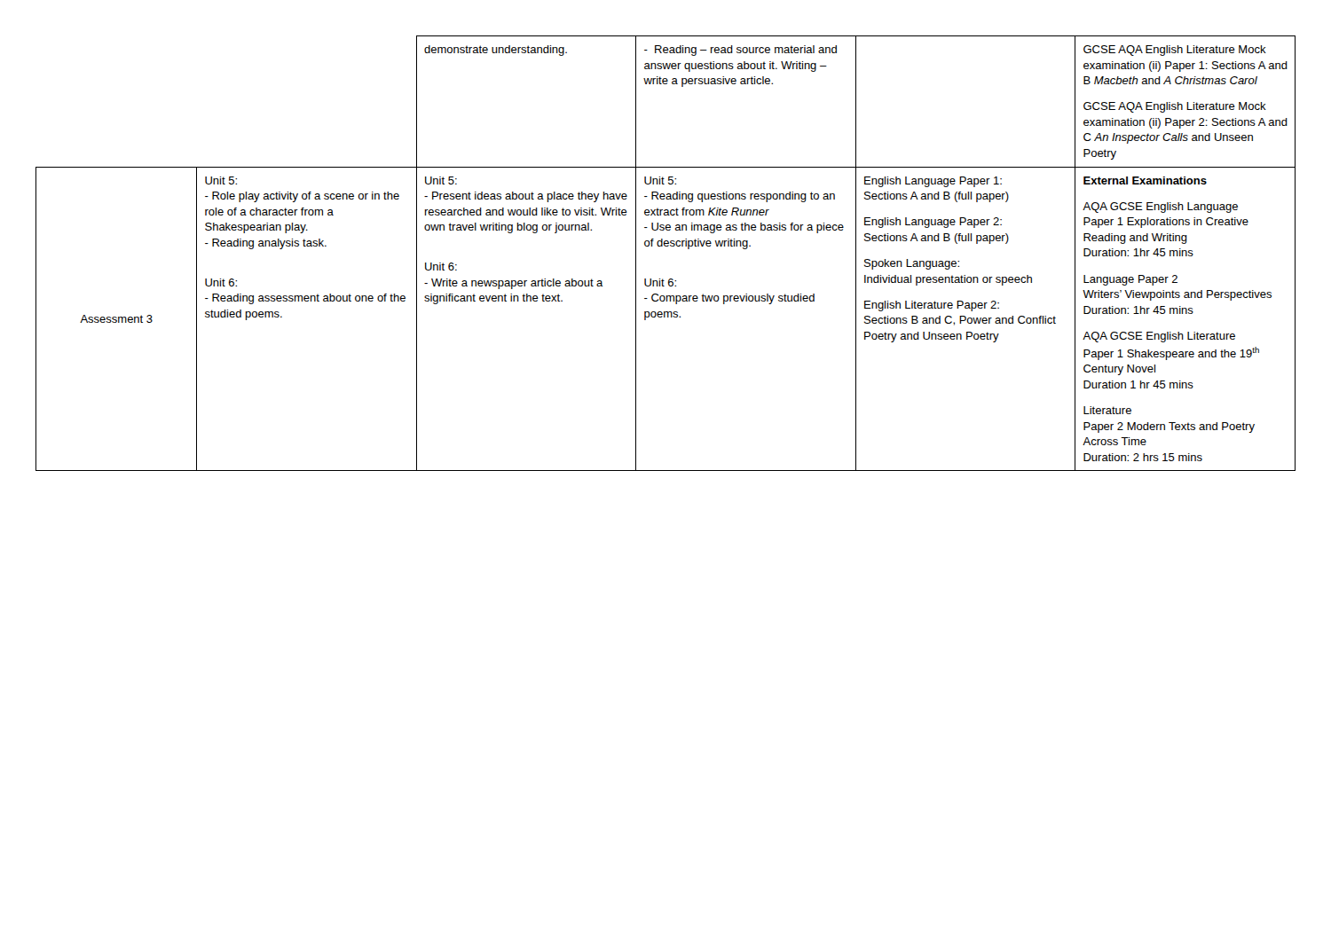| | | demonstrate understanding. | - Reading – read source material and answer questions about it. Writing – write a persuasive article. | | GCSE AQA English Literature Mock examination (ii) Paper 1: Sections A and B Macbeth and A Christmas Carol GCSE AQA English Literature Mock examination (ii) Paper 2: Sections A and C An Inspector Calls and Unseen Poetry |
| Assessment 3 | Unit 5: - Role play activity of a scene or in the role of a character from a Shakespearian play. - Reading analysis task. Unit 6: - Reading assessment about one of the studied poems. | Unit 5: - Present ideas about a place they have researched and would like to visit. Write own travel writing blog or journal. Unit 6: - Write a newspaper article about a significant event in the text. | Unit 5: - Reading questions responding to an extract from Kite Runner - Use an image as the basis for a piece of descriptive writing. Unit 6: - Compare two previously studied poems. | English Language Paper 1: Sections A and B (full paper) English Language Paper 2: Sections A and B (full paper) Spoken Language: Individual presentation or speech English Literature Paper 2: Sections B and C, Power and Conflict Poetry and Unseen Poetry | External Examinations AQA GCSE English Language Paper 1 Explorations in Creative Reading and Writing Duration: 1hr 45 mins Language Paper 2 Writers’ Viewpoints and Perspectives Duration: 1hr 45 mins AQA GCSE English Literature Paper 1 Shakespeare and the 19 th Century Novel Duration 1 hr 45 mins Literature Paper 2 Modern Texts and Poetry Across Time Duration: 2 hrs 15 mins |